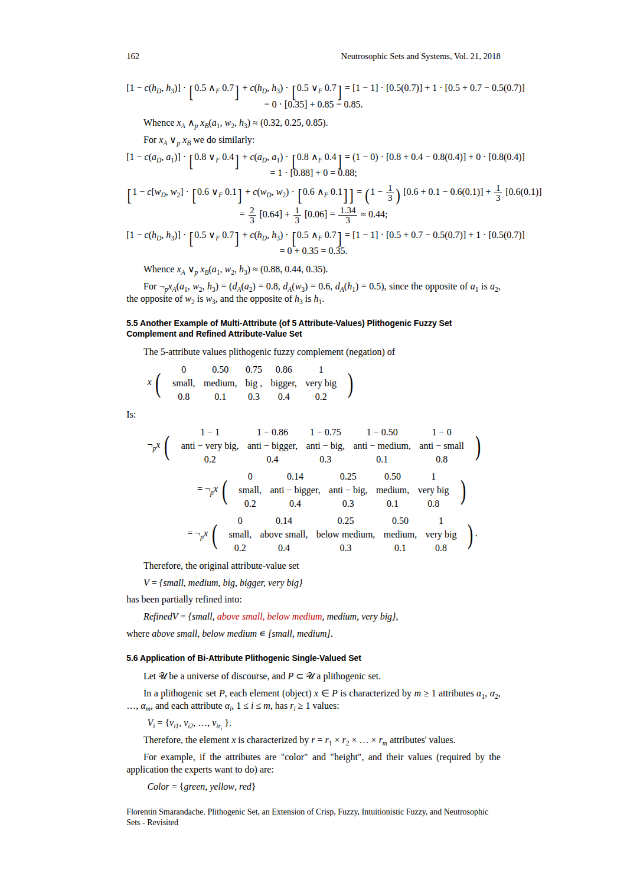162 Neutrosophic Sets and Systems, Vol. 21, 2018
[1 − c(hD, h3)] · [0.5 ∧F 0.7] + c(hD, h3) · [0.5 ∨F 0.7] = [1 − 1] · [0.5(0.7)] + 1 · [0.5 + 0.7 − 0.5(0.7)]
= 0 · [0.35] + 0.85 = 0.85.
Whence xA ∧p xB(a1, w2, h3) ≈ (0.32, 0.25, 0.85).
For xA ∨p xB we do similarly:
[1 − c(aD, a1)] · [0.8 ∨F 0.4] + c(aD, a1) · [0.8 ∧F 0.4] = (1 − 0) · [0.8 + 0.4 − 0.8(0.4)] + 0 · [0.8(0.4)]
= 1 · [0.88] + 0 = 0.88;
[1 − c[wD, w2] · [0.6 ∨F 0.1] + c(wD, w2) · [0.6 ∧F 0.1]] = (1 − 13) [0.6 + 0.1 − 0.6(0.1)] + 13 [0.6(0.1)]
= 23 [0.64] + 13 [0.06] = 1.343 ≈ 0.44;
[1 − c(hD, h3)] · [0.5 ∨F 0.7] + c(hD, h3) · [0.5 ∧F 0.7] = [1 − 1] · [0.5 + 0.7 − 0.5(0.7)] + 1 · [0.5(0.7)]
= 0 + 0.35 = 0.35.
Whence xA ∨p xB(a1, w2, h3) ≈ (0.88, 0.44, 0.35).
For ¬pxA(a1, w2, h3) = (dA(a2) = 0.8, dA(w3) = 0.6, dA(h1) = 0.5), since the opposite of a1 is a2, the opposite of w2 is w3, and the opposite of h3 is h1.
5.5 Another Example of Multi-Attribute (of 5 Attribute-Values) Plithogenic Fuzzy Set Complement and Refined Attribute-Value Set
The 5-attribute values plithogenic fuzzy complement (negation) of
x (
| 0 | 0.50 | 0.75 | 0.86 | 1 |
| small, | medium, | big , | bigger, | very big |
| 0.8 | 0.1 | 0.3 | 0.4 | 0.2 |
)
Is:
¬px (
| 1 − 1 | 1 − 0.86 | 1 − 0.75 | 1 − 0.50 | 1 − 0 |
| anti − very big, | anti − bigger, | anti − big, | anti − medium, | anti − small |
| 0.2 | 0.4 | 0.3 | 0.1 | 0.8 |
)
= ¬px (
| 0 | 0.14 | 0.25 | 0.50 | 1 |
| small, | anti − bigger, | anti − big, | medium, | very big |
| 0.2 | 0.4 | 0.3 | 0.1 | 0.8 |
)
= ¬px (
| 0 | 0.14 | 0.25 | 0.50 | 1 |
| small, | above small, | below medium, | medium, | very big |
| 0.2 | 0.4 | 0.3 | 0.1 | 0.8 |
) .
Therefore, the original attribute-value set
V = {small, medium, big, bigger, very big}
has been partially refined into:
RefinedV = {small, above small, below medium, medium, very big},
where above small, below medium ∊ [small, medium].
5.6 Application of Bi-Attribute Plithogenic Single-Valued Set
Let 𝒰 be a universe of discourse, and P ⊂ 𝒰 a plithogenic set.
In a plithogenic set P, each element (object) x ∈ P is characterized by m ≥ 1 attributes α1, α2, …, αm, and each attribute αi, 1 ≤ i ≤ m, has ri ≥ 1 values:
Vi = {vi1, vi2, …, viri }.
Therefore, the element x is characterized by r = r1 × r2 × … × rm attributes' values.
For example, if the attributes are "color" and "height", and their values (required by the application the experts want to do) are:
Color = {green, yellow, red}
Florentin Smarandache. Plithogenic Set, an Extension of Crisp, Fuzzy, Intuitionistic Fuzzy, and Neutrosophic Sets - Revisited